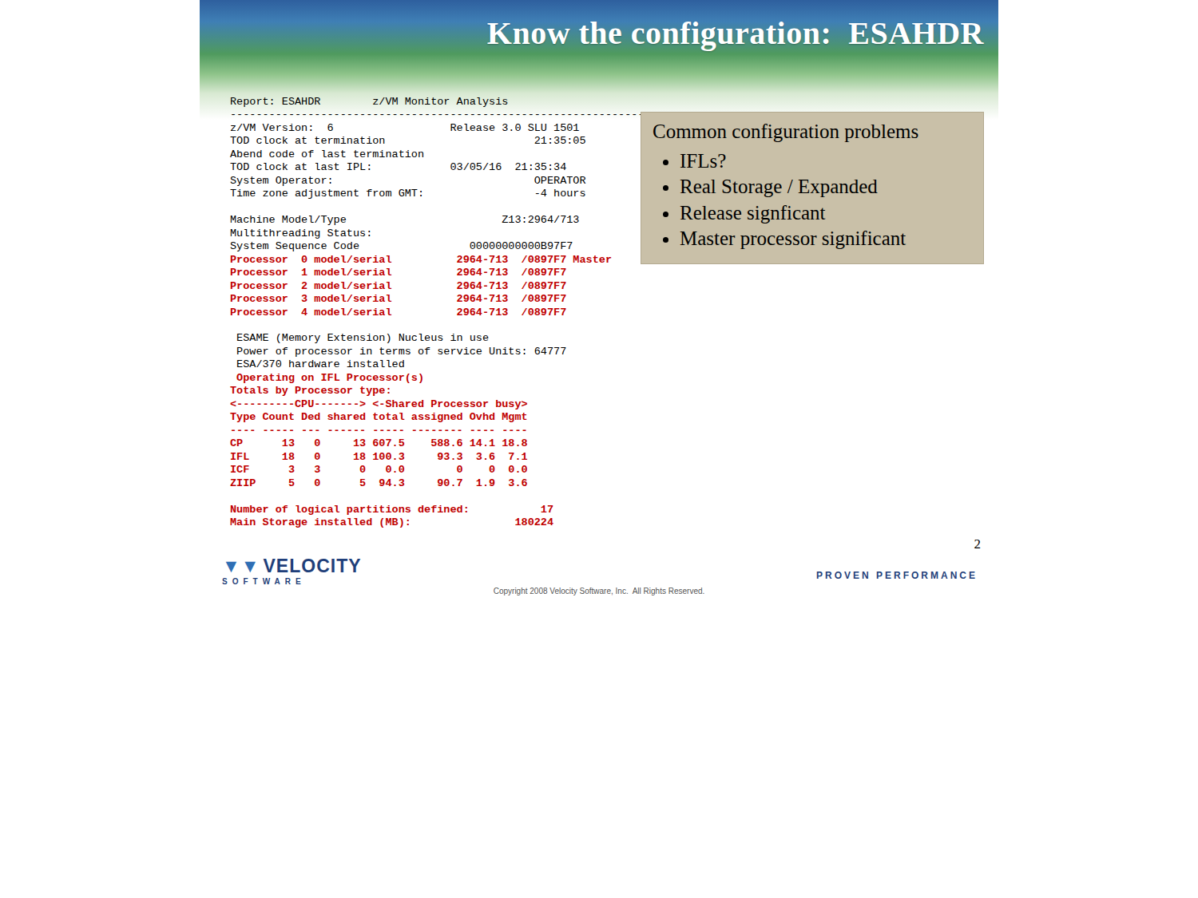Know the configuration: ESAHDR
Report: ESAHDR        z/VM Monitor Analysis
-----------------------------------------------------------------
z/VM Version:  6                  Release 3.0 SLU 1501
TOD clock at termination                       21:35:05
Abend code of last termination
TOD clock at last IPL:            03/05/16  21:35:34
System Operator:                               OPERATOR
Time zone adjustment from GMT:                 -4 hours

Machine Model/Type                        Z13:2964/713
Multithreading Status:
System Sequence Code                 00000000000B97F7
Processor  0 model/serial          2964-713  /0897F7 Master
Processor  1 model/serial          2964-713  /0897F7
Processor  2 model/serial          2964-713  /0897F7
Processor  3 model/serial          2964-713  /0897F7
Processor  4 model/serial          2964-713  /0897F7

 ESAME (Memory Extension) Nucleus in use
 Power of processor in terms of service Units: 64777
 ESA/370 hardware installed
 Operating on IFL Processor(s)
Totals by Processor type:
<---------CPU-------> <-Shared Processor busy>
Type Count Ded shared total assigned Ovhd Mgmt
---- ----- --- ------ ----- -------- ---- ----
CP      13   0     13 607.5    588.6 14.1 18.8
IFL     18   0     18 100.3     93.3  3.6  7.1
ICF      3   3      0   0.0        0    0  0.0
ZIIP     5   0      5  94.3     90.7  1.9  3.6

Number of logical partitions defined:           17
Main Storage installed (MB):                180224
Common configuration problems
IFLs?
Real Storage / Expanded
Release signficant
Master processor significant
2
▼▼VELOCITY
SOFTWARE
PROVEN PERFORMANCE
Copyright 2008 Velocity Software, Inc. All Rights Reserved.